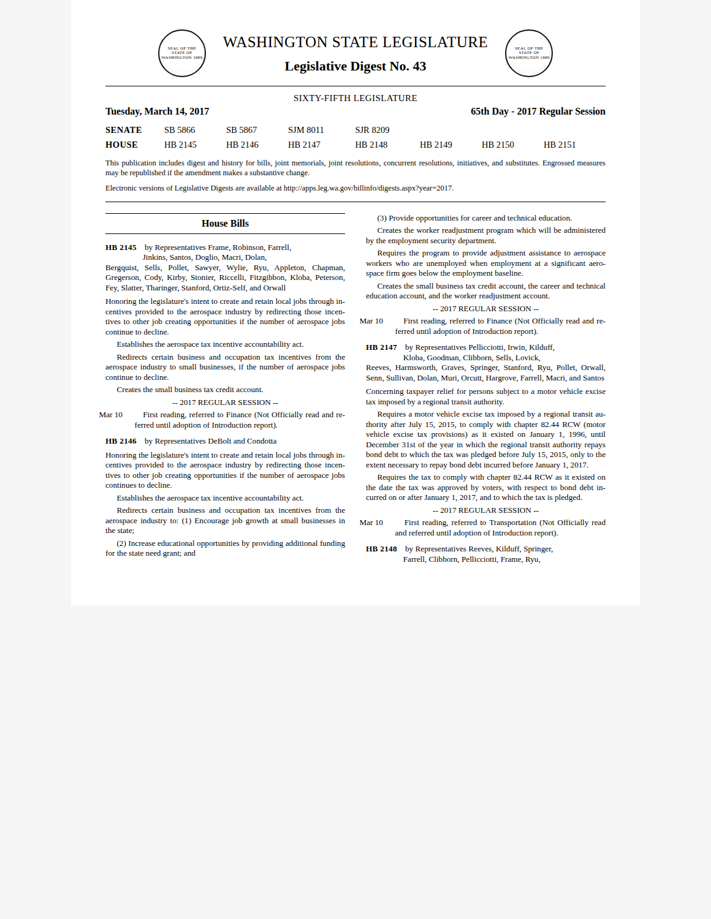SEAL OF THE STATE OF WASHINGTON 1889
WASHINGTON STATE LEGISLATURE
Legislative Digest No. 43
SEAL OF THE STATE OF WASHINGTON 1889
SIXTY-FIFTH LEGISLATURE
Tuesday, March 14, 2017 65th Day - 2017 Regular Session
| SENATE | SB 5866 | SB 5867 | SJM 8011 | SJR 8209 | | | |
| HOUSE | HB 2145 | HB 2146 | HB 2147 | HB 2148 | HB 2149 | HB 2150 | HB 2151 |
This publication includes digest and history for bills, joint memorials, joint resolutions, concurrent resolutions, initiatives, and substitutes. Engrossed measures may be republished if the amendment makes a substantive change.
Electronic versions of Legislative Digests are available at http://apps.leg.wa.gov/billinfo/digests.aspx?year=2017.
House Bills
HB 2145 by Representatives Frame, Robinson, Farrell, Jinkins, Santos, Doglio, Macri, Dolan, Bergquist, Sells, Pollet, Sawyer, Wylie, Ryu, Appleton, Chapman, Gregerson, Cody, Kirby, Stonier, Riccelli, Fitzgibbon, Kloba, Peterson, Fey, Slatter, Tharinger, Stanford, Ortiz-Self, and Orwall
Honoring the legislature's intent to create and retain local jobs through incentives provided to the aerospace industry by redirecting those incentives to other job creating opportunities if the number of aerospace jobs continue to decline.
Establishes the aerospace tax incentive accountability act.
Redirects certain business and occupation tax incentives from the aerospace industry to small businesses, if the number of aerospace jobs continue to decline.
Creates the small business tax credit account.
-- 2017 REGULAR SESSION --
Mar 10 First reading, referred to Finance (Not Officially read and referred until adoption of Introduction report).
HB 2146 by Representatives DeBolt and Condotta
Honoring the legislature's intent to create and retain local jobs through incentives provided to the aerospace industry by redirecting those incentives to other job creating opportunities if the number of aerospace jobs continues to decline.
Establishes the aerospace tax incentive accountability act.
Redirects certain business and occupation tax incentives from the aerospace industry to: (1) Encourage job growth at small businesses in the state;
(2) Increase educational opportunities by providing additional funding for the state need grant; and
(3) Provide opportunities for career and technical education.
Creates the worker readjustment program which will be administered by the employment security department.
Requires the program to provide adjustment assistance to aerospace workers who are unemployed when employment at a significant aerospace firm goes below the employment baseline.
Creates the small business tax credit account, the career and technical education account, and the worker readjustment account.
-- 2017 REGULAR SESSION --
Mar 10 First reading, referred to Finance (Not Officially read and referred until adoption of Introduction report).
HB 2147 by Representatives Pellicciotti, Irwin, Kilduff, Kloba, Goodman, Clibborn, Sells, Lovick, Reeves, Harmsworth, Graves, Springer, Stanford, Ryu, Pollet, Orwall, Senn, Sullivan, Dolan, Muri, Orcutt, Hargrove, Farrell, Macri, and Santos
Concerning taxpayer relief for persons subject to a motor vehicle excise tax imposed by a regional transit authority.
Requires a motor vehicle excise tax imposed by a regional transit authority after July 15, 2015, to comply with chapter 82.44 RCW (motor vehicle excise tax provisions) as it existed on January 1, 1996, until December 31st of the year in which the regional transit authority repays bond debt to which the tax was pledged before July 15, 2015, only to the extent necessary to repay bond debt incurred before January 1, 2017.
Requires the tax to comply with chapter 82.44 RCW as it existed on the date the tax was approved by voters, with respect to bond debt incurred on or after January 1, 2017, and to which the tax is pledged.
-- 2017 REGULAR SESSION --
Mar 10 First reading, referred to Transportation (Not Officially read and referred until adoption of Introduction report).
HB 2148 by Representatives Reeves, Kilduff, Springer, Farrell, Clibborn, Pellicciotti, Frame, Ryu,